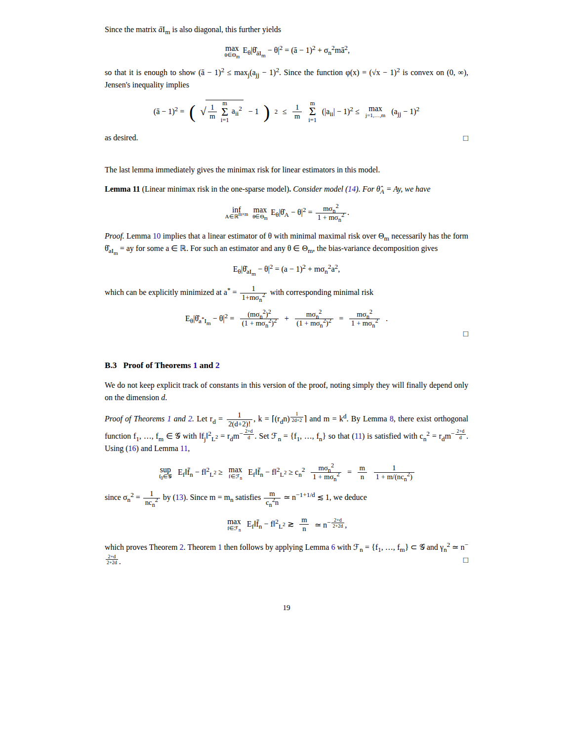Since the matrix ā Im is also diagonal, this further yields
max θ∈Θm Eθ|θ̂āIm − θ|2 = (ā − 1)2 + σn2mā2,
so that it is enough to show (ā − 1)2 ≤ maxj(ajj − 1)2. Since the function φ(x) = (√x − 1)2 is convex on (0, ∞), Jensen's inequality implies
(ā − 1)2 = ( √ 1 m mΣi=1 aii2 − 1 )2 ≤ 1 m mΣi=1 (|aii| − 1)2 ≤ max j=1,…,m (ajj − 1)2
as desired. □
The last lemma immediately gives the minimax risk for linear estimators in this model.
Lemma 11 (Linear minimax risk in the one-sparse model). Consider model (14). For θ̂A = Ay, we have
inf A∈ℝm×m max θ∈Θm Eθ|θ̂A − θ|2 = mσn21 + mσn2.
Proof. Lemma 10 implies that a linear estimator of θ with minimal maximal risk over Θm necessarily has the form θ̂aIm = ay for some a ∈ ℝ. For such an estimator and any θ ∈ Θm, the bias-variance decomposition gives
Eθ|θ̂aIm − θ|2 = (a − 1)2 + mσn2a2,
which can be explicitly minimized at a* = 11+mσn2 with corresponding minimal risk
Eθ|θ̂a*Im − θ|2 = (mσn2)2(1 + mσn2)2 + mσn2(1 + mσn2)2 = mσn21 + mσn2 . □
B.3 Proof of Theorems 1 and 2
We do not keep explicit track of constants in this version of the proof, noting simply they will finally depend only on the dimension d.
Proof of Theorems 1 and 2. Let rd = 12(d+2)!, k = ⌈(rdn)12d+2⌉ and m = kd. By Lemma 8, there exist orthogonal function f1, …, fm ∈ 𝒢 with ‖fj‖2L2 = rdm−2+d d. Set ℱn = {f1, …, fn} so that (11) is satisfied with cn2 = rdm−2+d d. Using (16) and Lemma 11,
sup f0∈𝒢 Ef‖f̄n − f‖2L2 ≥ max f∈ℱn Ef‖f̄n − f‖2L2 ≥ cn2 mσn21 + mσn2 = mn 11 + m/(ncn2)
since σn2 = 1 ncn2 by (13). Since m = mn satisfies mcn2n ≃ n−1+1/d ≲ 1, we deduce
max f∈ℱn Ef‖f̄n − f‖2L2 ≳ mn ≃ n−2+d 2+2d,
which proves Theorem 2. Theorem 1 then follows by applying Lemma 6 with ℱn = {f1, …, fm} ⊂ 𝒢 and γn2 ≃ n−2+d 2+2d. □
19